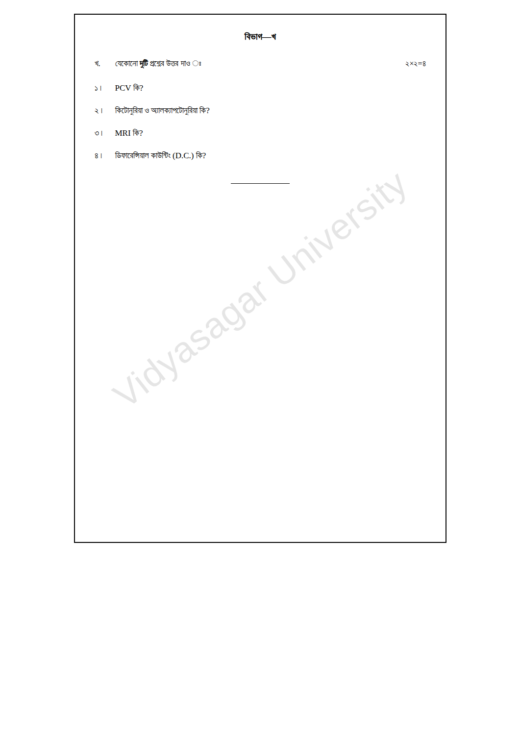Vidyasagar University
বিভাগ—খ
খ. যেকোনো দুটি প্রশ্নের উত্তর দাও ঃ ২×২=৪
১।PCV কি?
২।কিটোনুরিয়া ও অ্যালক্যাপটোনুরিয়া কি?
৩।MRI কি?
৪।ডিফারেন্সিয়াল কাউন্টিং (D.C.) কি?